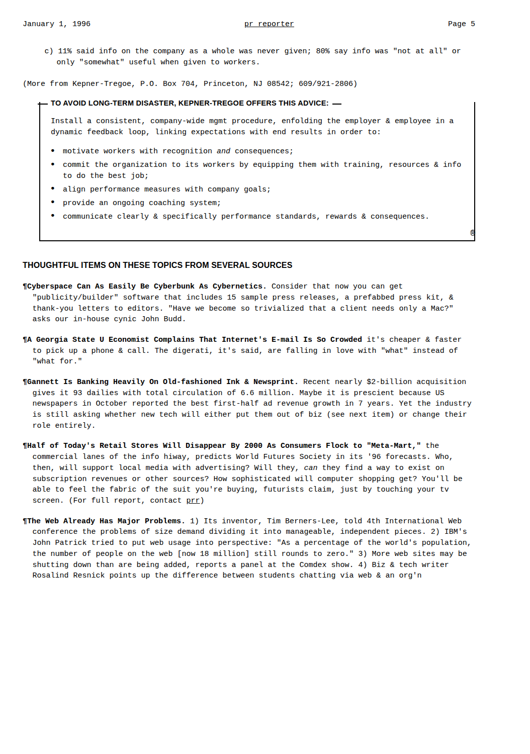January 1, 1996 pr reporter Page 5
c) 11% said info on the company as a whole was never given; 80% say info was "not at all" or only "somewhat" useful when given to workers.
(More from Kepner-Tregoe, P.O. Box 704, Princeton, NJ 08542; 609/921-2806)
TO AVOID LONG-TERM DISASTER, KEPNER-TREGOE OFFERS THIS ADVICE:
Install a consistent, company-wide mgmt procedure, enfolding the employer & employee in a dynamic feedback loop, linking expectations with end results in order to:
motivate workers with recognition and consequences;
commit the organization to its workers by equipping them with training, resources & info to do the best job;
align performance measures with company goals;
provide an ongoing coaching system;
communicate clearly & specifically performance standards, rewards & consequences.
®
THOUGHTFUL ITEMS ON THESE TOPICS FROM SEVERAL SOURCES
¶Cyberspace Can As Easily Be Cyberbunk As Cybernetics. Consider that now you can get "publicity/builder" software that includes 15 sample press releases, a prefabbed press kit, & thank-you letters to editors. "Have we become so trivialized that a client needs only a Mac?" asks our in-house cynic John Budd.
¶A Georgia State U Economist Complains That Internet's E-mail Is So Crowded it's cheaper & faster to pick up a phone & call. The digerati, it's said, are falling in love with "what" instead of "what for."
¶Gannett Is Banking Heavily On Old-fashioned Ink & Newsprint. Recent nearly $2-billion acquisition gives it 93 dailies with total circulation of 6.6 million. Maybe it is prescient because US newspapers in October reported the best first-half ad revenue growth in 7 years. Yet the industry is still asking whether new tech will either put them out of biz (see next item) or change their role entirely.
¶Half of Today's Retail Stores Will Disappear By 2000 As Consumers Flock to "Meta-Mart," the commercial lanes of the info hiway, predicts World Futures Society in its '96 forecasts. Who, then, will support local media with advertising? Will they, can they find a way to exist on subscription revenues or other sources? How sophisticated will computer shopping get? You'll be able to feel the fabric of the suit you're buying, futurists claim, just by touching your tv screen. (For full report, contact prr)
¶The Web Already Has Major Problems. 1) Its inventor, Tim Berners-Lee, told 4th International Web conference the problems of size demand dividing it into manageable, independent pieces. 2) IBM's John Patrick tried to put web usage into perspective: "As a percentage of the world's population, the number of people on the web [now 18 million] still rounds to zero." 3) More web sites may be shutting down than are being added, reports a panel at the Comdex show. 4) Biz & tech writer Rosalind Resnick points up the difference between students chatting via web & an org'n